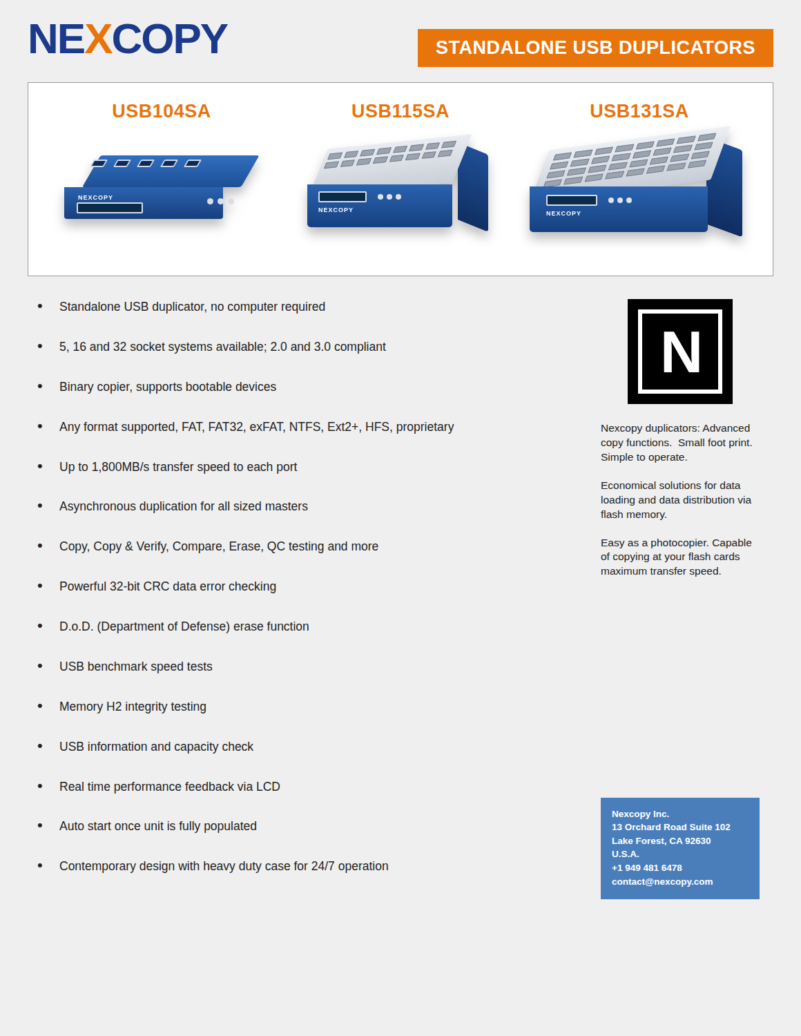NEXCOPY
STANDALONE USB DUPLICATORS
USB104SA
NEXCOPY
USB115SA
NEXCOPY
USB131SA
NEXCOPY
Standalone USB duplicator, no computer required
5, 16 and 32 socket systems available; 2.0 and 3.0 compliant
Binary copier, supports bootable devices
Any format supported, FAT, FAT32, exFAT, NTFS, Ext2+, HFS, proprietary
Up to 1,800MB/s transfer speed to each port
Asynchronous duplication for all sized masters
Copy, Copy & Verify, Compare, Erase, QC testing and more
Powerful 32-bit CRC data error checking
D.o.D. (Department of Defense) erase function
USB benchmark speed tests
Memory H2 integrity testing
USB information and capacity check
Real time performance feedback via LCD
Auto start once unit is fully populated
Contemporary design with heavy duty case for 24/7 operation
N
Nexcopy duplicators: Advanced copy functions. Small foot print. Simple to operate.
Economical solutions for data loading and data distribution via flash memory.
Easy as a photocopier. Capable of copying at your flash cards maximum transfer speed.
Nexcopy Inc.
13 Orchard Road Suite 102
Lake Forest, CA 92630
U.S.A.
+1 949 481 6478
contact@nexcopy.com